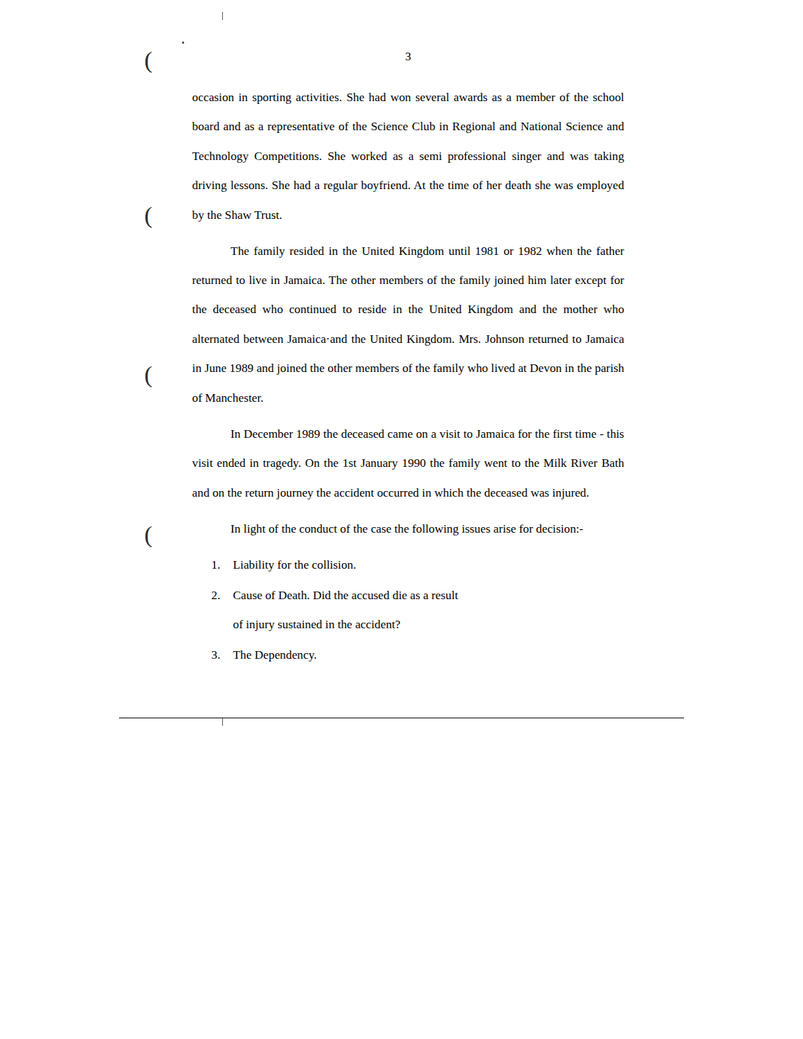( ( ( (
3
occasion in sporting activities. She had won several awards as a member of the school board and as a representative of the Science Club in Regional and National Science and Technology Competitions. She worked as a semi professional singer and was taking driving lessons. She had a regular boyfriend. At the time of her death she was employed by the Shaw Trust.
The family resided in the United Kingdom until 1981 or 1982 when the father returned to live in Jamaica. The other members of the family joined him later except for the deceased who continued to reside in the United Kingdom and the mother who alternated between Jamaica·and the United Kingdom. Mrs. Johnson returned to Jamaica in June 1989 and joined the other members of the family who lived at Devon in the parish of Manchester.
In December 1989 the deceased came on a visit to Jamaica for the first time - this visit ended in tragedy. On the 1st January 1990 the family went to the Milk River Bath and on the return journey the accident occurred in which the deceased was injured.
In light of the conduct of the case the following issues arise for decision:-
1. Liability for the collision.
2. Cause of Death. Did the accused die as a resultof injury sustained in the accident?
3. The Dependency.